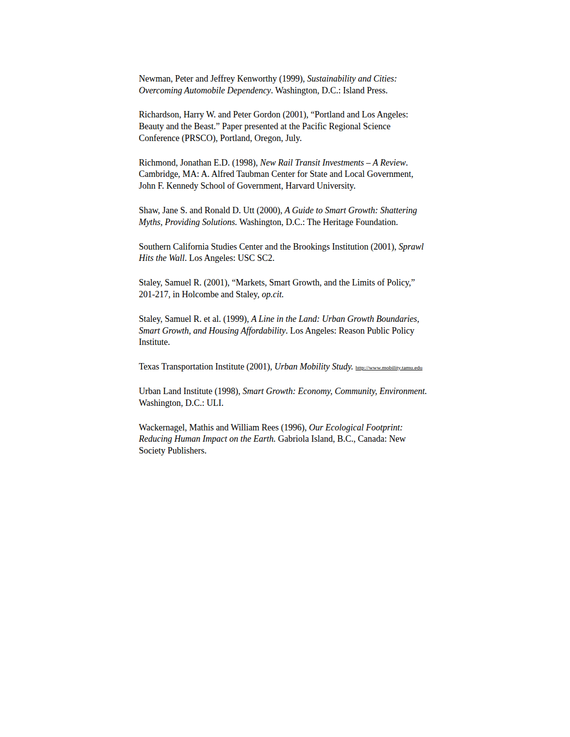Newman, Peter and Jeffrey Kenworthy (1999), Sustainability and Cities: Overcoming Automobile Dependency. Washington, D.C.: Island Press.
Richardson, Harry W. and Peter Gordon (2001), “Portland and Los Angeles: Beauty and the Beast.” Paper presented at the Pacific Regional Science Conference (PRSCO), Portland, Oregon, July.
Richmond, Jonathan E.D. (1998), New Rail Transit Investments – A Review. Cambridge, MA: A. Alfred Taubman Center for State and Local Government, John F. Kennedy School of Government, Harvard University.
Shaw, Jane S. and Ronald D. Utt (2000), A Guide to Smart Growth: Shattering Myths, Providing Solutions. Washington, D.C.: The Heritage Foundation.
Southern California Studies Center and the Brookings Institution (2001), Sprawl Hits the Wall. Los Angeles: USC SC2.
Staley, Samuel R. (2001), “Markets, Smart Growth, and the Limits of Policy,” 201-217, in Holcombe and Staley, op.cit.
Staley, Samuel R. et al. (1999), A Line in the Land: Urban Growth Boundaries, Smart Growth, and Housing Affordability. Los Angeles: Reason Public Policy Institute.
Texas Transportation Institute (2001), Urban Mobility Study. http://www.mobility.tamu.edu
Urban Land Institute (1998), Smart Growth: Economy, Community, Environment. Washington, D.C.: ULI.
Wackernagel, Mathis and William Rees (1996), Our Ecological Footprint: Reducing Human Impact on the Earth. Gabriola Island, B.C., Canada: New Society Publishers.